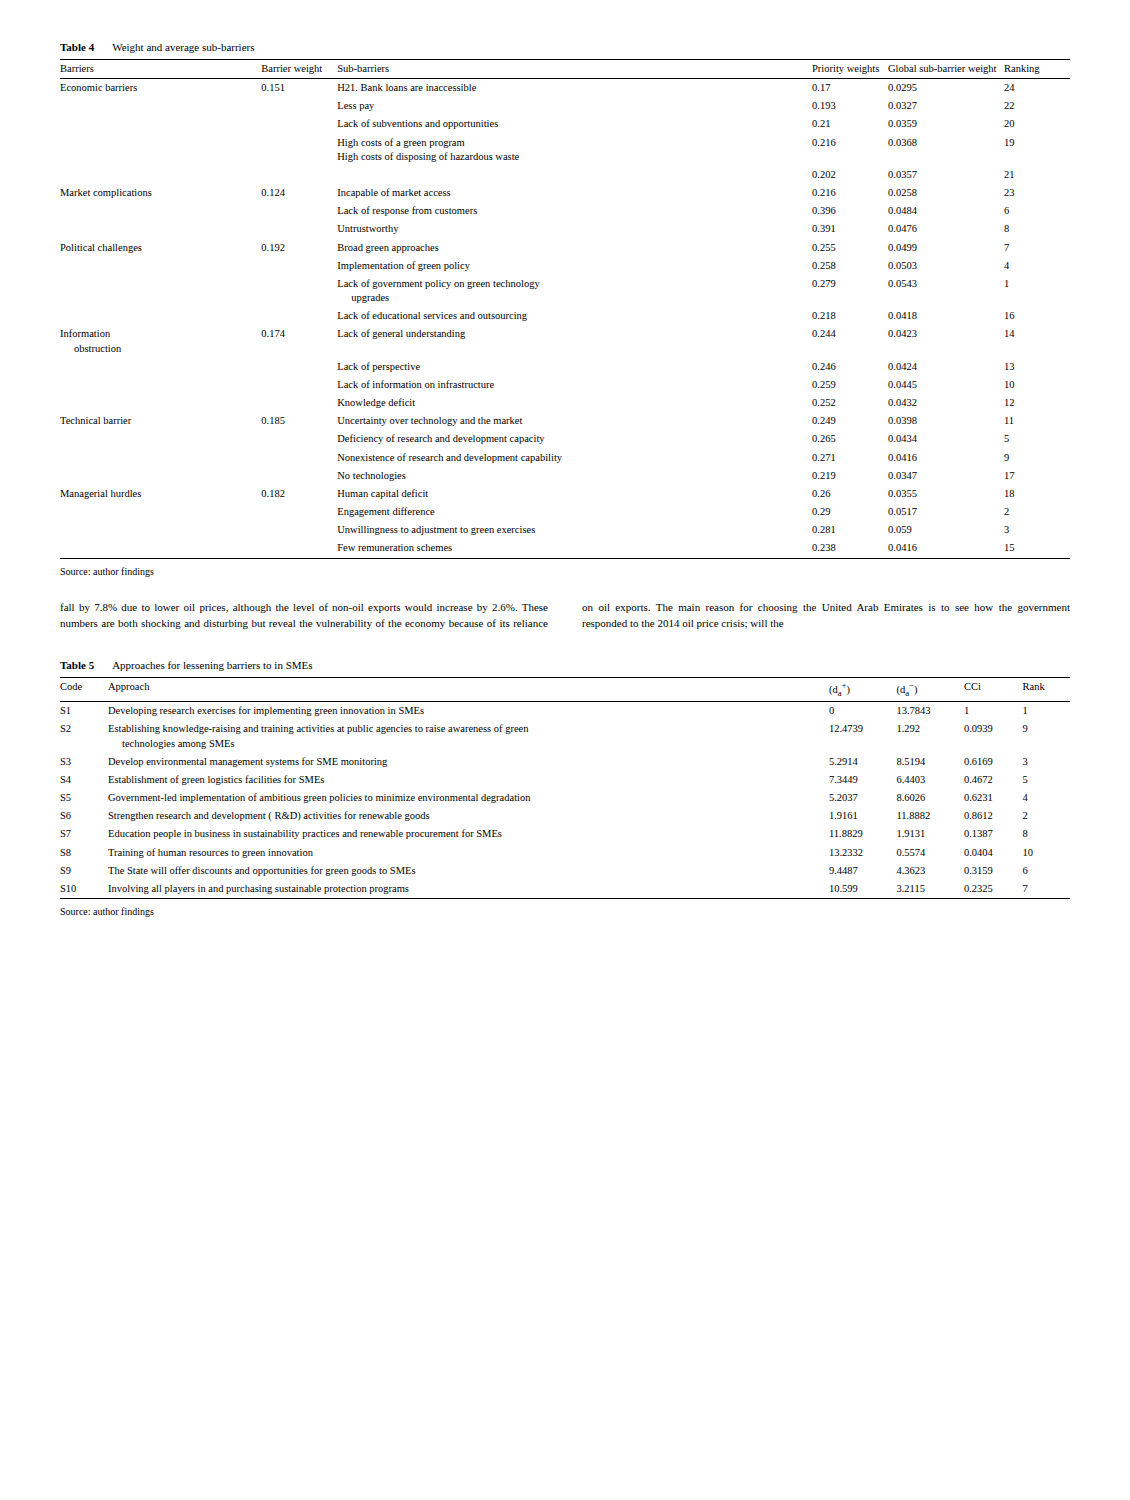Table 4 Weight and average sub-barriers
| Barriers | Barrier weight | Sub-barriers | Priority weights | Global sub-barrier weight | Ranking |
| --- | --- | --- | --- | --- | --- |
| Economic barriers | 0.151 | H21. Bank loans are inaccessible | 0.17 | 0.0295 | 24 |
| | | Less pay | 0.193 | 0.0327 | 22 |
| | | Lack of subventions and opportunities | 0.21 | 0.0359 | 20 |
| | | High costs of a green program High costs of disposing of hazardous waste | 0.216 | 0.0368 | 19 |
| | | | 0.202 | 0.0357 | 21 |
| Market complications | 0.124 | Incapable of market access | 0.216 | 0.0258 | 23 |
| | | Lack of response from customers | 0.396 | 0.0484 | 6 |
| | | Untrustworthy | 0.391 | 0.0476 | 8 |
| Political challenges | 0.192 | Broad green approaches | 0.255 | 0.0499 | 7 |
| | | Implementation of green policy | 0.258 | 0.0503 | 4 |
| | | Lack of government policy on green technology upgrades | 0.279 | 0.0543 | 1 |
| | | Lack of educational services and outsourcing | 0.218 | 0.0418 | 16 |
| Information obstruction | 0.174 | Lack of general understanding | 0.244 | 0.0423 | 14 |
| | | Lack of perspective | 0.246 | 0.0424 | 13 |
| | | Lack of information on infrastructure | 0.259 | 0.0445 | 10 |
| | | Knowledge deficit | 0.252 | 0.0432 | 12 |
| Technical barrier | 0.185 | Uncertainty over technology and the market | 0.249 | 0.0398 | 11 |
| | | Deficiency of research and development capacity | 0.265 | 0.0434 | 5 |
| | | Nonexistence of research and development capability | 0.271 | 0.0416 | 9 |
| | | No technologies | 0.219 | 0.0347 | 17 |
| Managerial hurdles | 0.182 | Human capital deficit | 0.26 | 0.0355 | 18 |
| | | Engagement difference | 0.29 | 0.0517 | 2 |
| | | Unwillingness to adjustment to green exercises | 0.281 | 0.059 | 3 |
| | | Few remuneration schemes | 0.238 | 0.0416 | 15 |
Source: author findings
fall by 7.8% due to lower oil prices, although the level of non-oil exports would increase by 2.6%. These numbers are both shocking and disturbing but reveal the vulnerability of the economy because of its reliance on oil exports. The main reason for choosing the United Arab Emirates is to see how the government responded to the 2014 oil price crisis; will the
Table 5 Approaches for lessening barriers to in SMEs
| Code | Approach | (d a + ) | (d a − ) | CCi | Rank |
| --- | --- | --- | --- | --- | --- |
| S1 | Developing research exercises for implementing green innovation in SMEs | 0 | 13.7843 | 1 | 1 |
| S2 | Establishing knowledge-raising and training activities at public agencies to raise awareness of green technologies among SMEs | 12.4739 | 1.292 | 0.0939 | 9 |
| S3 | Develop environmental management systems for SME monitoring | 5.2914 | 8.5194 | 0.6169 | 3 |
| S4 | Establishment of green logistics facilities for SMEs | 7.3449 | 6.4403 | 0.4672 | 5 |
| S5 | Government-led implementation of ambitious green policies to minimize environmental degradation | 5.2037 | 8.6026 | 0.6231 | 4 |
| S6 | Strengthen research and development ( R&D) activities for renewable goods | 1.9161 | 11.8882 | 0.8612 | 2 |
| S7 | Education people in business in sustainability practices and renewable procurement for SMEs | 11.8829 | 1.9131 | 0.1387 | 8 |
| S8 | Training of human resources to green innovation | 13.2332 | 0.5574 | 0.0404 | 10 |
| S9 | The State will offer discounts and opportunities for green goods to SMEs | 9.4487 | 4.3623 | 0.3159 | 6 |
| S10 | Involving all players in and purchasing sustainable protection programs | 10.599 | 3.2115 | 0.2325 | 7 |
Source: author findings